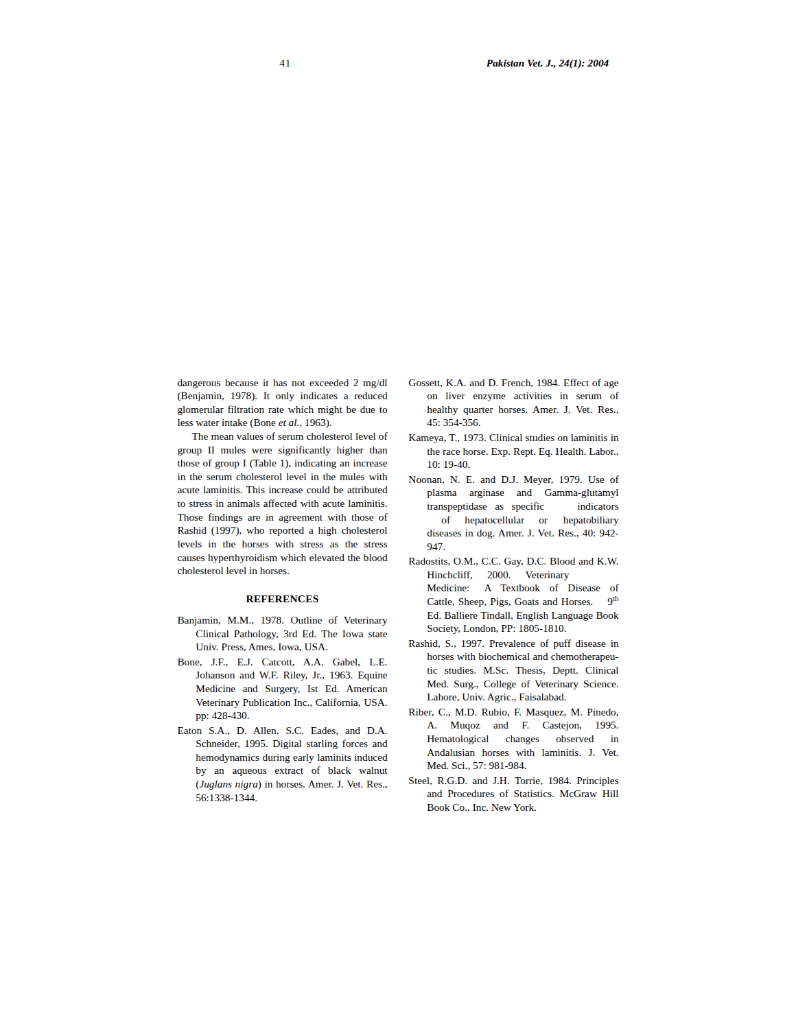41
Pakistan Vet. J., 24(1): 2004
dangerous because it has not exceeded 2 mg/dl (Benjamin, 1978). It only indicates a reduced glomerular filtration rate which might be due to less water intake (Bone et al., 1963).
The mean values of serum cholesterol level of group II mules were significantly higher than those of group I (Table 1), indicating an increase in the serum cholesterol level in the mules with acute laminitis. This increase could be attributed to stress in animals affected with acute laminitis. Those findings are in agreement with those of Rashid (1997), who reported a high cholesterol levels in the horses with stress as the stress causes hyperthyroidism which elevated the blood cholesterol level in horses.
REFERENCES
Banjamin, M.M., 1978. Outline of Veterinary Clinical Pathology, 3rd Ed. The Iowa state Univ. Press, Ames, Iowa, USA.
Bone, J.F., E.J. Catcott, A.A. Gabel, L.E. Johanson and W.F. Riley, Jr., 1963. Equine Medicine and Surgery, Ist Ed. American Veterinary Publication Inc., California, USA. pp: 428-430.
Eaton S.A., D. Allen, S.C. Eades, and D.A. Schneider, 1995. Digital starling forces and hemodynamics during early laminits induced by an aqueous extract of black walnut (Juglans nigra) in horses. Amer. J. Vet. Res., 56:1338-1344.
Gossett, K.A. and D. French, 1984. Effect of age on liver enzyme activities in serum of healthy quarter horses. Amer. J. Vet. Res., 45: 354-356.
Kameya, T., 1973. Clinical studies on laminitis in the race horse. Exp. Rept. Eq. Health. Labor., 10: 19-40.
Noonan, N. E. and D.J. Meyer, 1979. Use of plasma arginase and Gamma-glutamyl transpeptidase as specific indicators of hepatocellular or hepatobiliary diseases in dog. Amer. J. Vet. Res., 40: 942-947.
Radostits, O.M., C.C. Gay, D.C. Blood and K.W. Hinchcliff, 2000. Veterinary Medicine: A Textbook of Disease of Cattle, Sheep, Pigs, Goats and Horses. 9th Ed. Balliere Tindall, English Language Book Society, London, PP: 1805-1810.
Rashid, S., 1997. Prevalence of puff disease in horses with biochemical and chemotherapeutic studies. M.Sc. Thesis, Deptt. Clinical Med. Surg., College of Veterinary Science. Lahore, Univ. Agric., Faisalabad.
Riber, C., M.D. Rubio, F. Masquez, M. Pinedo, A. Muqoz and F. Castejon, 1995. Hematological changes observed in Andalusian horses with laminitis. J. Vet. Med. Sci., 57: 981-984.
Steel, R.G.D. and J.H. Torrie, 1984. Principles and Procedures of Statistics. McGraw Hill Book Co., Inc. New York.